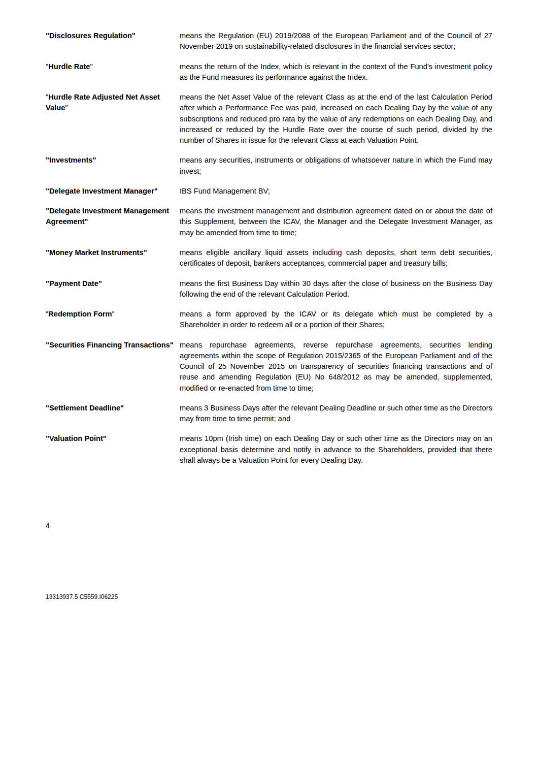| "Disclosures Regulation" | means the Regulation (EU) 2019/2088 of the European Parliament and of the Council of 27 November 2019 on sustainability-related disclosures in the financial services sector; |
| " Hurdle Rate " | means the return of the Index, which is relevant in the context of the Fund's investment policy as the Fund measures its performance against the Index. |
| " Hurdle Rate Adjusted Net Asset Value " | means the Net Asset Value of the relevant Class as at the end of the last Calculation Period after which a Performance Fee was paid, increased on each Dealing Day by the value of any subscriptions and reduced pro rata by the value of any redemptions on each Dealing Day, and increased or reduced by the Hurdle Rate over the course of such period, divided by the number of Shares in issue for the relevant Class at each Valuation Point. |
| "Investments" | means any securities, instruments or obligations of whatsoever nature in which the Fund may invest; |
| "Delegate Investment Manager" | IBS Fund Management BV; |
| "Delegate Investment Management Agreement" | means the investment management and distribution agreement dated on or about the date of this Supplement, between the ICAV, the Manager and the Delegate Investment Manager, as may be amended from time to time; |
| "Money Market Instruments" | means eligible ancillary liquid assets including cash deposits, short term debt securities, certificates of deposit, bankers acceptances, commercial paper and treasury bills; |
| "Payment Date" | means the first Business Day within 30 days after the close of business on the Business Day following the end of the relevant Calculation Period. |
| " Redemption Form " | means a form approved by the ICAV or its delegate which must be completed by a Shareholder in order to redeem all or a portion of their Shares; |
| "Securities Financing Transactions" | means repurchase agreements, reverse repurchase agreements, securities lending agreements within the scope of Regulation 2015/2365 of the European Parliament and of the Council of 25 November 2015 on transparency of securities financing transactions and of reuse and amending Regulation (EU) No 648/2012 as may be amended, supplemented, modified or re-enacted from time to time; |
| "Settlement Deadline" | means 3 Business Days after the relevant Dealing Deadline or such other time as the Directors may from time to time permit; and |
| "Valuation Point" | means 10pm (Irish time) on each Dealing Day or such other time as the Directors may on an exceptional basis determine and notify in advance to the Shareholders, provided that there shall always be a Valuation Point for every Dealing Day. |
4
13313937.5 C5559.I06225